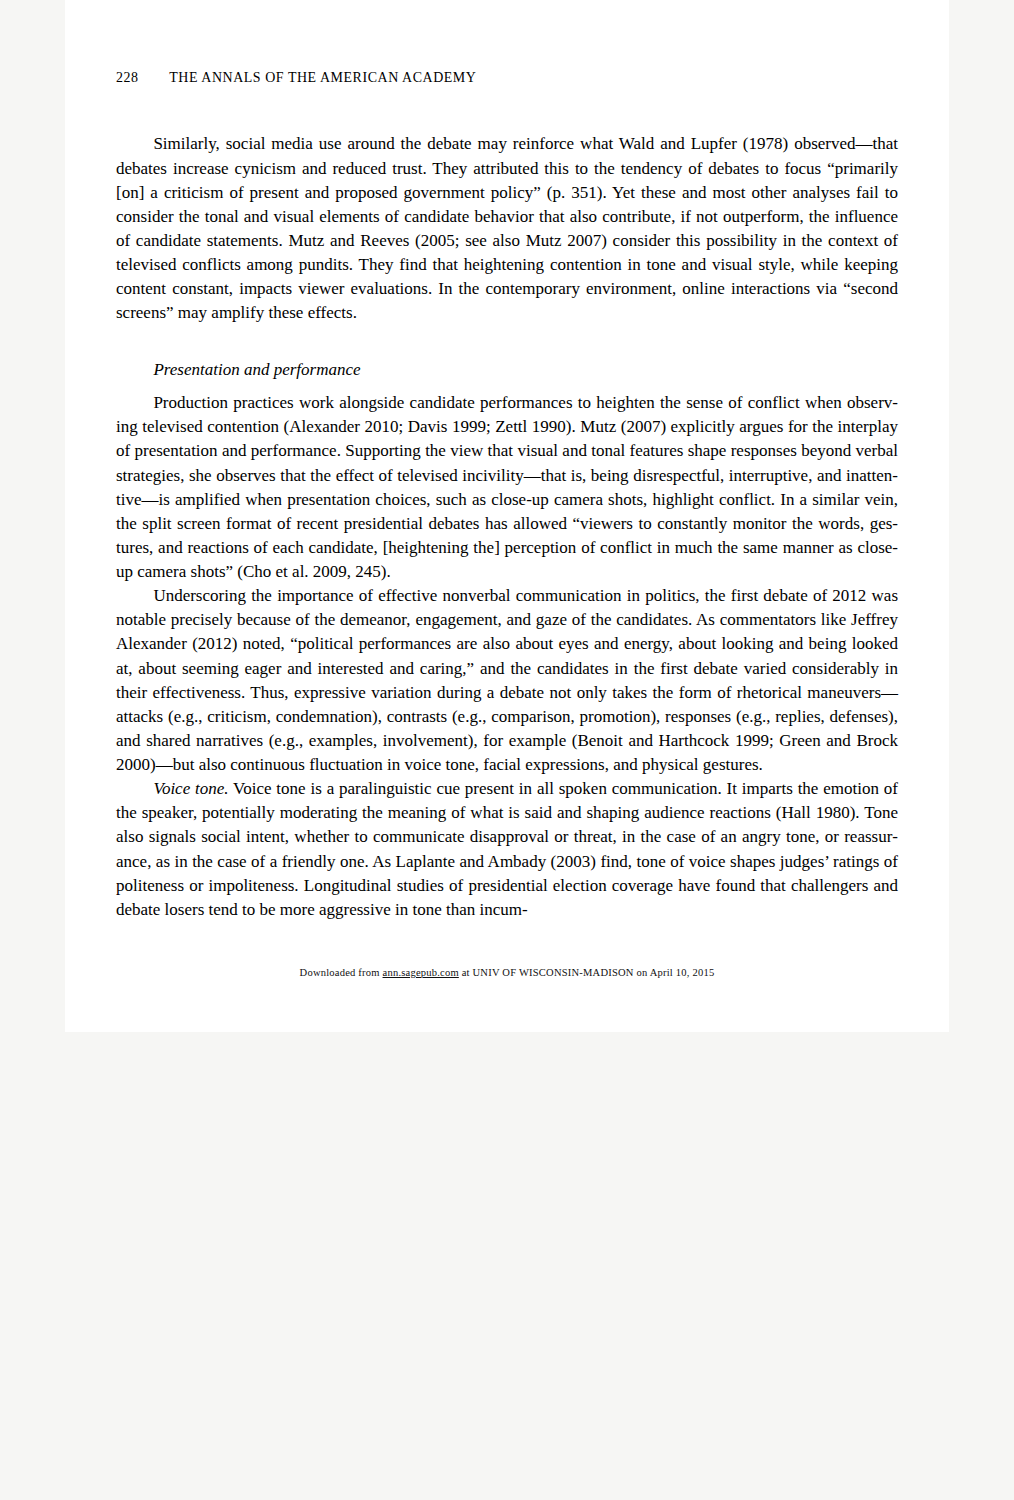228 The Annals of the American Academy
Similarly, social media use around the debate may reinforce what Wald and Lupfer (1978) observed—that debates increase cynicism and reduced trust. They attributed this to the tendency of debates to focus “primarily [on] a criticism of present and proposed government policy” (p. 351). Yet these and most other analyses fail to consider the tonal and visual elements of candidate behavior that also contribute, if not outperform, the influence of candidate statements. Mutz and Reeves (2005; see also Mutz 2007) consider this possibility in the context of televised conflicts among pundits. They find that heightening contention in tone and visual style, while keeping content constant, impacts viewer evaluations. In the contemporary environment, online interactions via “second screens” may amplify these effects.
Presentation and performance
Production practices work alongside candidate performances to heighten the sense of conflict when observing televised contention (Alexander 2010; Davis 1999; Zettl 1990). Mutz (2007) explicitly argues for the interplay of presentation and performance. Supporting the view that visual and tonal features shape responses beyond verbal strategies, she observes that the effect of televised incivility—that is, being disrespectful, interruptive, and inattentive—is amplified when presentation choices, such as close-up camera shots, highlight conflict. In a similar vein, the split screen format of recent presidential debates has allowed “viewers to constantly monitor the words, gestures, and reactions of each candidate, [heightening the] perception of conflict in much the same manner as close-up camera shots” (Cho et al. 2009, 245).
Underscoring the importance of effective nonverbal communication in politics, the first debate of 2012 was notable precisely because of the demeanor, engagement, and gaze of the candidates. As commentators like Jeffrey Alexander (2012) noted, “political performances are also about eyes and energy, about looking and being looked at, about seeming eager and interested and caring,” and the candidates in the first debate varied considerably in their effectiveness. Thus, expressive variation during a debate not only takes the form of rhetorical maneuvers—attacks (e.g., criticism, condemnation), contrasts (e.g., comparison, promotion), responses (e.g., replies, defenses), and shared narratives (e.g., examples, involvement), for example (Benoit and Harthcock 1999; Green and Brock 2000)—but also continuous fluctuation in voice tone, facial expressions, and physical gestures.
Voice tone. Voice tone is a paralinguistic cue present in all spoken communication. It imparts the emotion of the speaker, potentially moderating the meaning of what is said and shaping audience reactions (Hall 1980). Tone also signals social intent, whether to communicate disapproval or threat, in the case of an angry tone, or reassurance, as in the case of a friendly one. As Laplante and Ambady (2003) find, tone of voice shapes judges’ ratings of politeness or impoliteness. Longitudinal studies of presidential election coverage have found that challengers and debate losers tend to be more aggressive in tone than incum-
Downloaded from ann.sagepub.com at UNIV OF WISCONSIN-MADISON on April 10, 2015